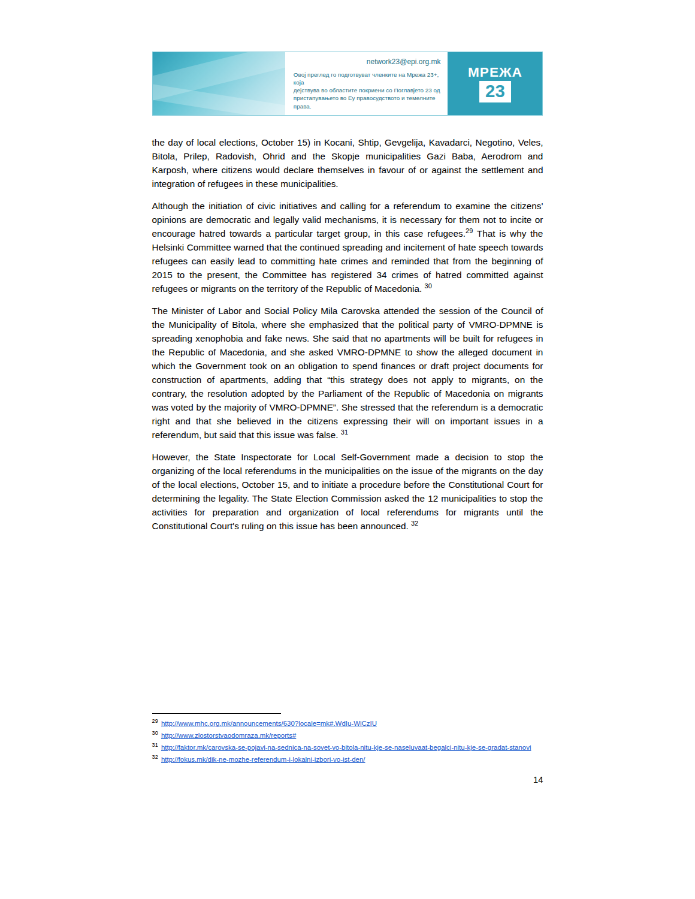network23@epi.org.mk
Овој преглед го подготвуват членките на Мрежа 23+, која
дејствува во областите покриени со Поглавјето 23 од
пристапувањето во Еу правосудството и темелните права.
МРЕЖА
23
the day of local elections, October 15) in Kocani, Shtip, Gevgelija, Kavadarci, Negotino, Veles, Bitola, Prilep, Radovish, Ohrid and the Skopje municipalities Gazi Baba, Aerodrom and Karposh, where citizens would declare themselves in favour of or against the settlement and integration of refugees in these municipalities.
Although the initiation of civic initiatives and calling for a referendum to examine the citizens' opinions are democratic and legally valid mechanisms, it is necessary for them not to incite or encourage hatred towards a particular target group, in this case refugees.29 That is why the Helsinki Committee warned that the continued spreading and incitement of hate speech towards refugees can easily lead to committing hate crimes and reminded that from the beginning of 2015 to the present, the Committee has registered 34 crimes of hatred committed against refugees or migrants on the territory of the Republic of Macedonia. 30
The Minister of Labor and Social Policy Mila Carovska attended the session of the Council of the Municipality of Bitola, where she emphasized that the political party of VMRO-DPMNE is spreading xenophobia and fake news. She said that no apartments will be built for refugees in the Republic of Macedonia, and she asked VMRO-DPMNE to show the alleged document in which the Government took on an obligation to spend finances or draft project documents for construction of apartments, adding that “this strategy does not apply to migrants, on the contrary, the resolution adopted by the Parliament of the Republic of Macedonia on migrants was voted by the majority of VMRO-DPMNE”. She stressed that the referendum is a democratic right and that she believed in the citizens expressing their will on important issues in a referendum, but said that this issue was false. 31
However, the State Inspectorate for Local Self-Government made a decision to stop the organizing of the local referendums in the municipalities on the issue of the migrants on the day of the local elections, October 15, and to initiate a procedure before the Constitutional Court for determining the legality. The State Election Commission asked the 12 municipalities to stop the activities for preparation and organization of local referendums for migrants until the Constitutional Court's ruling on this issue has been announced. 32
29 http://www.mhc.org.mk/announcements/630?locale=mk#.WdIu-WiCzIU
30 http://www.zlostorstvaodomraza.mk/reports#
31 http://faktor.mk/carovska-se-pojavi-na-sednica-na-sovet-vo-bitola-nitu-kje-se-naseluvaat-begalci-nitu-kje-se-gradat-stanovi
32 http://fokus.mk/dik-ne-mozhe-referendum-i-lokalni-izbori-vo-ist-den/
14